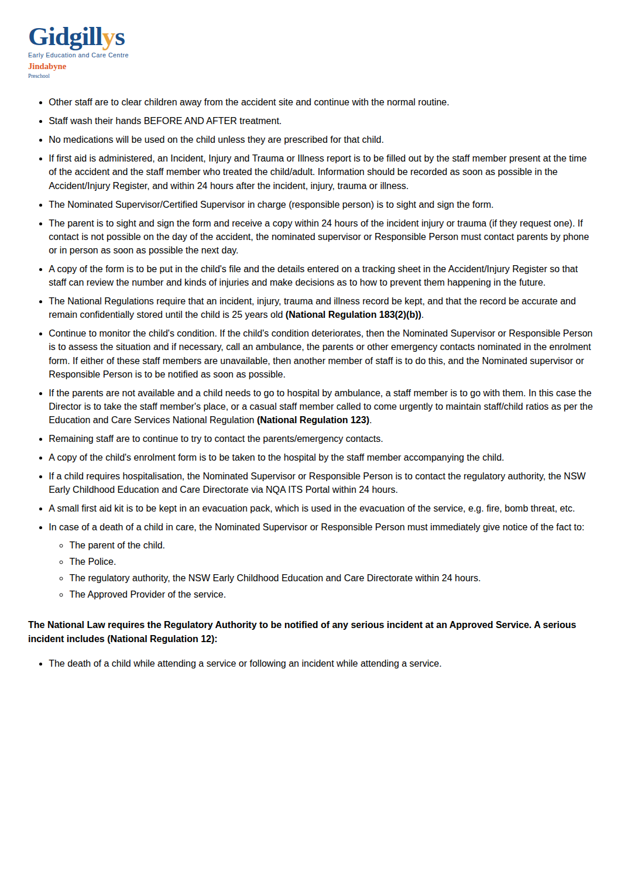Gidgillys
Early Education and Care Centre
Jindabyne Preschool
Other staff are to clear children away from the accident site and continue with the normal routine.
Staff wash their hands BEFORE AND AFTER treatment.
No medications will be used on the child unless they are prescribed for that child.
If first aid is administered, an Incident, Injury and Trauma or Illness report is to be filled out by the staff member present at the time of the accident and the staff member who treated the child/adult. Information should be recorded as soon as possible in the Accident/Injury Register, and within 24 hours after the incident, injury, trauma or illness.
The Nominated Supervisor/Certified Supervisor in charge (responsible person) is to sight and sign the form.
The parent is to sight and sign the form and receive a copy within 24 hours of the incident injury or trauma (if they request one). If contact is not possible on the day of the accident, the nominated supervisor or Responsible Person must contact parents by phone or in person as soon as possible the next day.
A copy of the form is to be put in the child's file and the details entered on a tracking sheet in the Accident/Injury Register so that staff can review the number and kinds of injuries and make decisions as to how to prevent them happening in the future.
The National Regulations require that an incident, injury, trauma and illness record be kept, and that the record be accurate and remain confidentially stored until the child is 25 years old (National Regulation 183(2)(b)).
Continue to monitor the child's condition. If the child's condition deteriorates, then the Nominated Supervisor or Responsible Person is to assess the situation and if necessary, call an ambulance, the parents or other emergency contacts nominated in the enrolment form. If either of these staff members are unavailable, then another member of staff is to do this, and the Nominated supervisor or Responsible Person is to be notified as soon as possible.
If the parents are not available and a child needs to go to hospital by ambulance, a staff member is to go with them. In this case the Director is to take the staff member's place, or a casual staff member called to come urgently to maintain staff/child ratios as per the Education and Care Services National Regulation (National Regulation 123).
Remaining staff are to continue to try to contact the parents/emergency contacts.
A copy of the child's enrolment form is to be taken to the hospital by the staff member accompanying the child.
If a child requires hospitalisation, the Nominated Supervisor or Responsible Person is to contact the regulatory authority, the NSW Early Childhood Education and Care Directorate via NQA ITS Portal within 24 hours.
A small first aid kit is to be kept in an evacuation pack, which is used in the evacuation of the service, e.g. fire, bomb threat, etc.
In case of a death of a child in care, the Nominated Supervisor or Responsible Person must immediately give notice of the fact to:
The parent of the child.
The Police.
The regulatory authority, the NSW Early Childhood Education and Care Directorate within 24 hours.
The Approved Provider of the service.
The National Law requires the Regulatory Authority to be notified of any serious incident at an Approved Service. A serious incident includes (National Regulation 12):
The death of a child while attending a service or following an incident while attending a service.